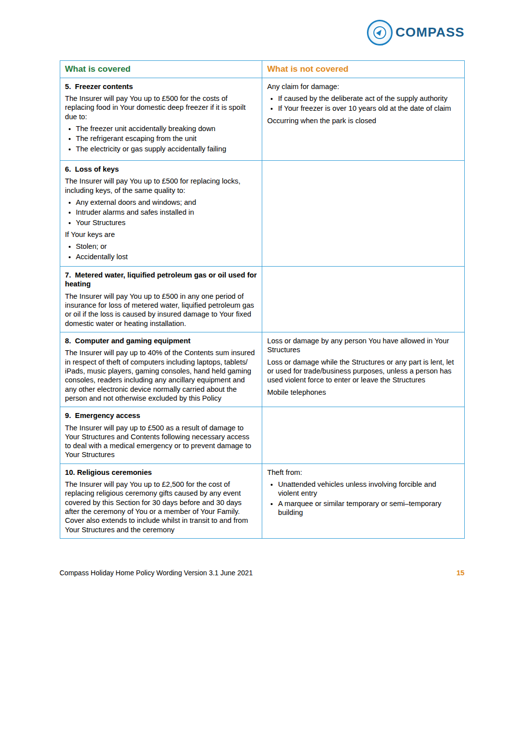COMPASS
| What is covered | What is not covered |
| --- | --- |
| 5. Freezer contents The Insurer will pay You up to £500 for the costs of replacing food in Your domestic deep freezer if it is spoilt due to: The freezer unit accidentally breaking down The refrigerant escaping from the unit The electricity or gas supply accidentally failing | Any claim for damage: If caused by the deliberate act of the supply authority If Your freezer is over 10 years old at the date of claim Occurring when the park is closed |
| 6. Loss of keys The Insurer will pay You up to £500 for replacing locks, including keys, of the same quality to: Any external doors and windows; and Intruder alarms and safes installed in Your Structures If Your keys are Stolen; or Accidentally lost | |
| 7. Metered water, liquified petroleum gas or oil used for heating The Insurer will pay You up to £500 in any one period of insurance for loss of metered water, liquified petroleum gas or oil if the loss is caused by insured damage to Your fixed domestic water or heating installation. | |
| 8. Computer and gaming equipment The Insurer will pay up to 40% of the Contents sum insured in respect of theft of computers including laptops, tablets/ iPads, music players, gaming consoles, hand held gaming consoles, readers including any ancillary equipment and any other electronic device normally carried about the person and not otherwise excluded by this Policy | Loss or damage by any person You have allowed in Your Structures Loss or damage while the Structures or any part is lent, let or used for trade/business purposes, unless a person has used violent force to enter or leave the Structures Mobile telephones |
| 9. Emergency access The Insurer will pay up to £500 as a result of damage to Your Structures and Contents following necessary access to deal with a medical emergency or to prevent damage to Your Structures | |
| 10. Religious ceremonies The Insurer will pay You up to £2,500 for the cost of replacing religious ceremony gifts caused by any event covered by this Section for 30 days before and 30 days after the ceremony of You or a member of Your Family. Cover also extends to include whilst in transit to and from Your Structures and the ceremony | Theft from: Unattended vehicles unless involving forcible and violent entry A marquee or similar temporary or semi–temporary building |
Compass Holiday Home Policy Wording Version 3.1 June 2021 15